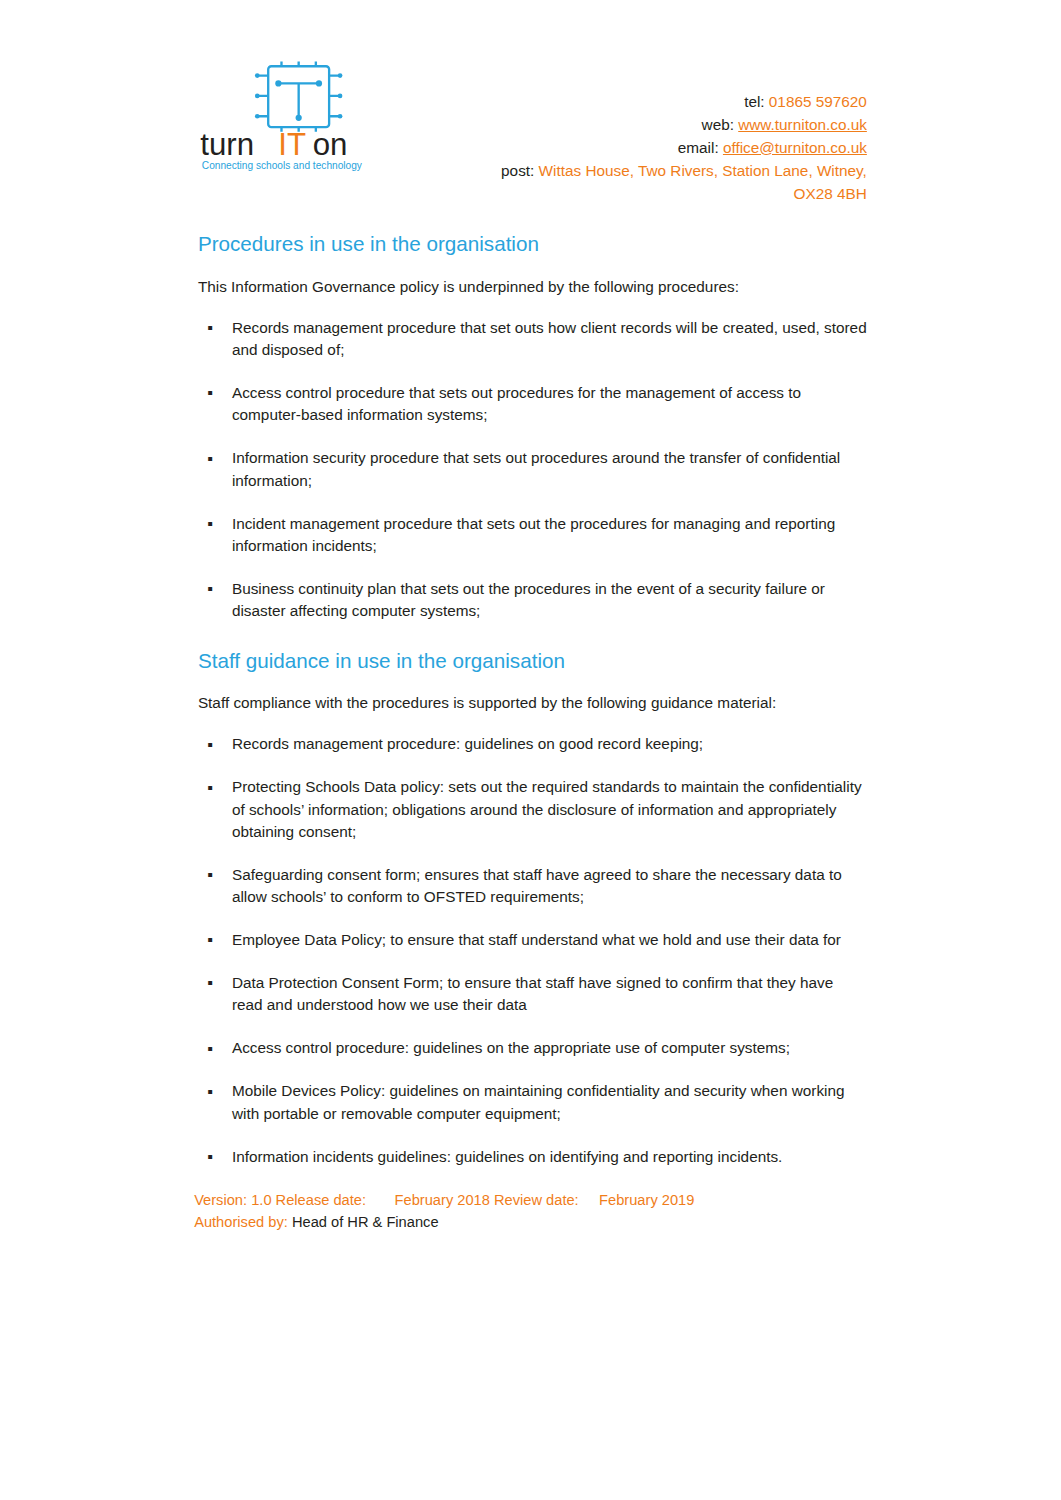turn IT on Connecting schools and technology
tel: 01865 597620
web: www.turniton.co.uk
email: office@turniton.co.uk
post: Wittas House, Two Rivers, Station Lane, Witney, OX28 4BH
Procedures in use in the organisation
This Information Governance policy is underpinned by the following procedures:
Records management procedure that set outs how client records will be created, used, stored and disposed of;
Access control procedure that sets out procedures for the management of access to computer-based information systems;
Information security procedure that sets out procedures around the transfer of confidential information;
Incident management procedure that sets out the procedures for managing and reporting information incidents;
Business continuity plan that sets out the procedures in the event of a security failure or disaster affecting computer systems;
Staff guidance in use in the organisation
Staff compliance with the procedures is supported by the following guidance material:
Records management procedure: guidelines on good record keeping;
Protecting Schools Data policy: sets out the required standards to maintain the confidentiality of schools’ information; obligations around the disclosure of information and appropriately obtaining consent;
Safeguarding consent form; ensures that staff have agreed to share the necessary data to allow schools’ to conform to OFSTED requirements;
Employee Data Policy; to ensure that staff understand what we hold and use their data for
Data Protection Consent Form; to ensure that staff have signed to confirm that they have read and understood how we use their data
Access control procedure: guidelines on the appropriate use of computer systems;
Mobile Devices Policy: guidelines on maintaining confidentiality and security when working with portable or removable computer equipment;
Information incidents guidelines: guidelines on identifying and reporting incidents.
Version: 1.0 Release date: February 2018 Review date: February 2019
Authorised by: Head of HR & Finance